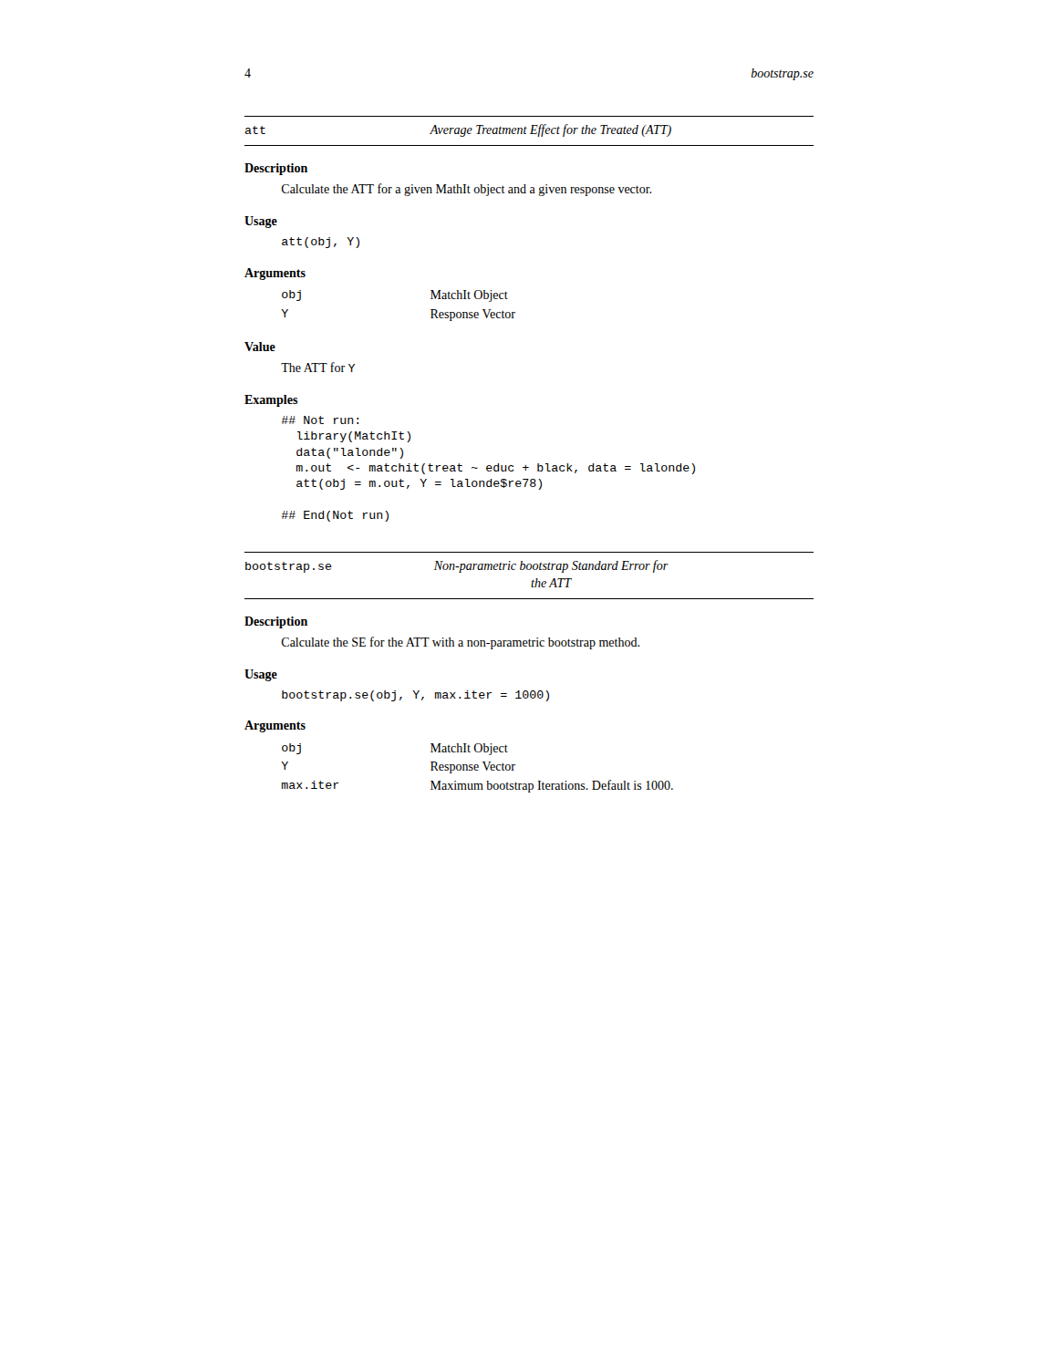4 bootstrap.se
att Average Treatment Effect for the Treated (ATT)
Description
Calculate the ATT for a given MathIt object and a given response vector.
Usage
att(obj, Y)
Arguments
| obj | MatchIt Object |
| Y | Response Vector |
Value
The ATT for Y
Examples
## Not run:
  library(MatchIt)
  data("lalonde")
  m.out  <- matchit(treat ~ educ + black, data = lalonde)
  att(obj = m.out, Y = lalonde$re78)

## End(Not run)
bootstrap.se Non-parametric bootstrap Standard Error for the ATT
Description
Calculate the SE for the ATT with a non-parametric bootstrap method.
Usage
bootstrap.se(obj, Y, max.iter = 1000)
Arguments
| obj | MatchIt Object |
| Y | Response Vector |
| max.iter | Maximum bootstrap Iterations. Default is 1000. |